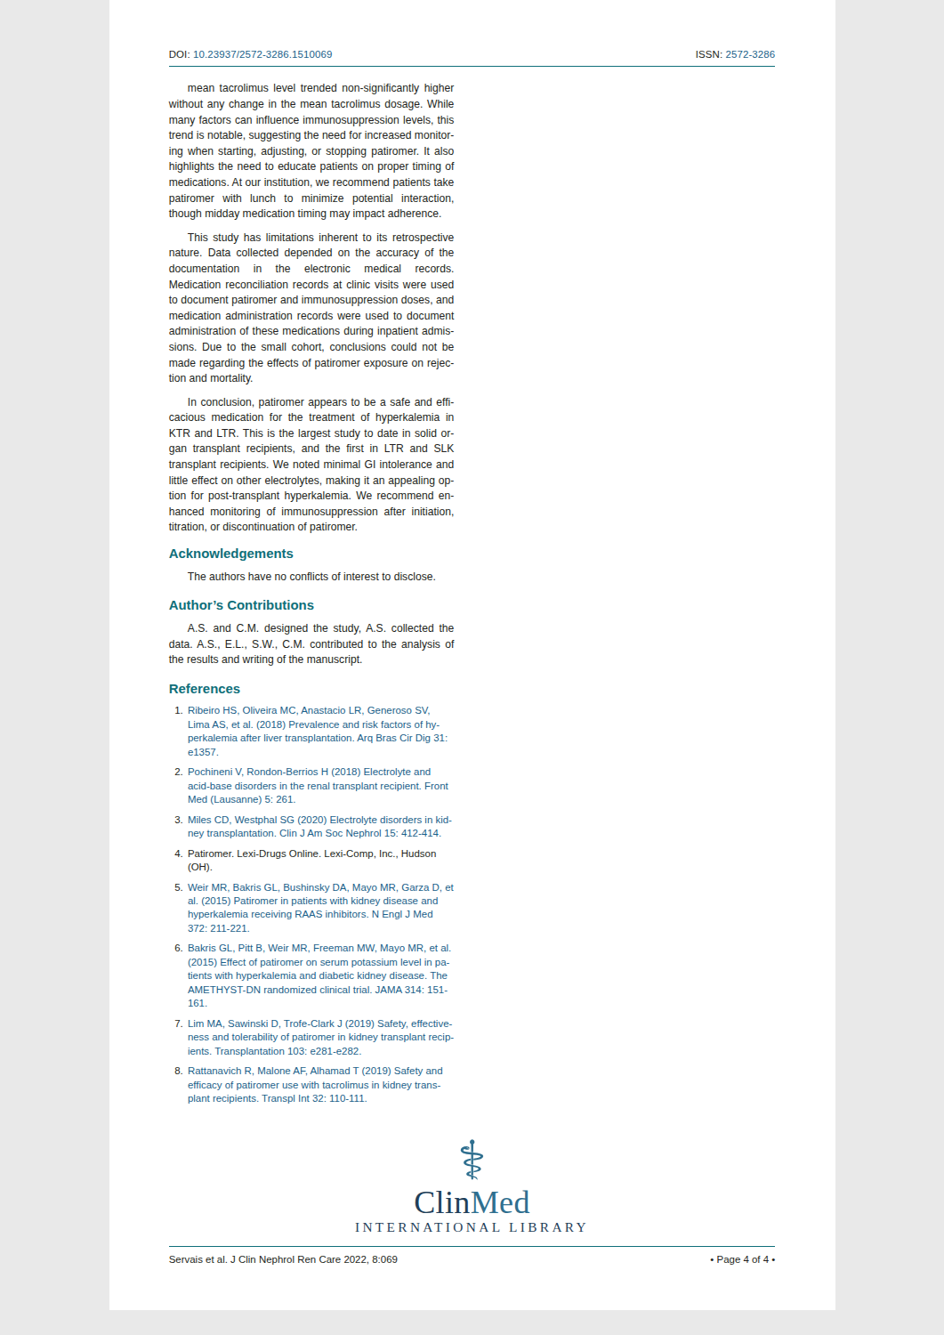DOI: 10.23937/2572-3286.1510069
ISSN: 2572-3286
mean tacrolimus level trended non-significantly higher without any change in the mean tacrolimus dosage. While many factors can influence immunosuppression levels, this trend is notable, suggesting the need for increased monitoring when starting, adjusting, or stopping patiromer. It also highlights the need to educate patients on proper timing of medications. At our institution, we recommend patients take patiromer with lunch to minimize potential interaction, though midday medication timing may impact adherence.
This study has limitations inherent to its retrospective nature. Data collected depended on the accuracy of the documentation in the electronic medical records. Medication reconciliation records at clinic visits were used to document patiromer and immunosuppression doses, and medication administration records were used to document administration of these medications during inpatient admissions. Due to the small cohort, conclusions could not be made regarding the effects of patiromer exposure on rejection and mortality.
In conclusion, patiromer appears to be a safe and efficacious medication for the treatment of hyperkalemia in KTR and LTR. This is the largest study to date in solid organ transplant recipients, and the first in LTR and SLK transplant recipients. We noted minimal GI intolerance and little effect on other electrolytes, making it an appealing option for post-transplant hyperkalemia. We recommend enhanced monitoring of immunosuppression after initiation, titration, or discontinuation of patiromer.
Acknowledgements
The authors have no conflicts of interest to disclose.
Author’s Contributions
A.S. and C.M. designed the study, A.S. collected the data. A.S., E.L., S.W., C.M. contributed to the analysis of the results and writing of the manuscript.
References
Ribeiro HS, Oliveira MC, Anastacio LR, Generoso SV, Lima AS, et al. (2018) Prevalence and risk factors of hyperkalemia after liver transplantation. Arq Bras Cir Dig 31: e1357.
Pochineni V, Rondon-Berrios H (2018) Electrolyte and acid-base disorders in the renal transplant recipient. Front Med (Lausanne) 5: 261.
Miles CD, Westphal SG (2020) Electrolyte disorders in kidney transplantation. Clin J Am Soc Nephrol 15: 412-414.
Patiromer. Lexi-Drugs Online. Lexi-Comp, Inc., Hudson (OH).
Weir MR, Bakris GL, Bushinsky DA, Mayo MR, Garza D, et al. (2015) Patiromer in patients with kidney disease and hyperkalemia receiving RAAS inhibitors. N Engl J Med 372: 211-221.
Bakris GL, Pitt B, Weir MR, Freeman MW, Mayo MR, et al. (2015) Effect of patiromer on serum potassium level in patients with hyperkalemia and diabetic kidney disease. The AMETHYST-DN randomized clinical trial. JAMA 314: 151-161.
Lim MA, Sawinski D, Trofe-Clark J (2019) Safety, effectiveness and tolerability of patiromer in kidney transplant recipients. Transplantation 103: e281-e282.
Rattanavich R, Malone AF, Alhamad T (2019) Safety and efficacy of patiromer use with tacrolimus in kidney transplant recipients. Transpl Int 32: 110-111.
⚕
ClinMed
INTERNATIONAL LIBRARY
Servais et al. J Clin Nephrol Ren Care 2022, 8:069
• Page 4 of 4 •